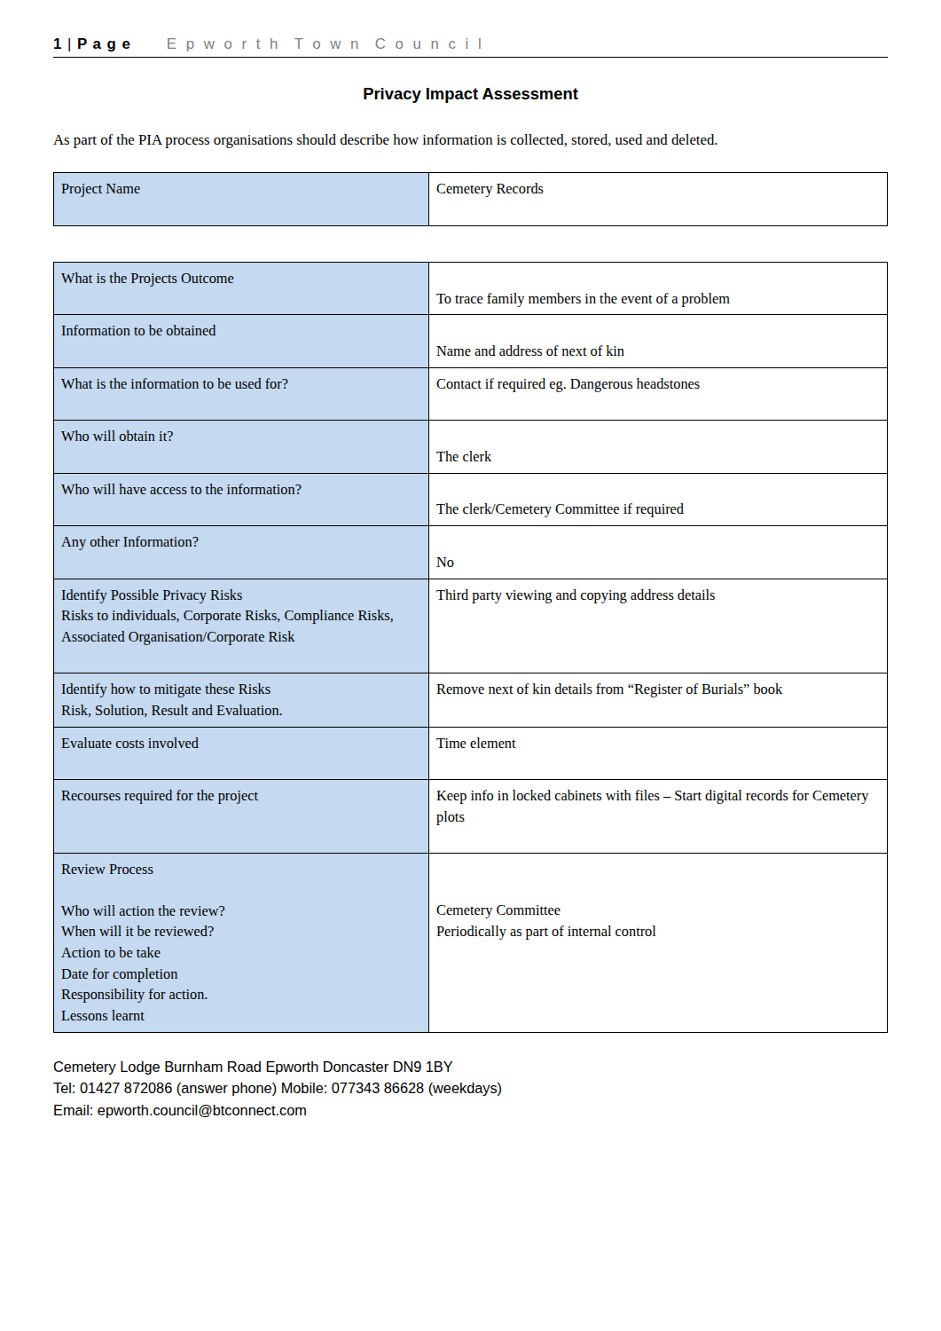1 | P a g e E p w o r t h T o w n C o u n c i l
Privacy Impact Assessment
As part of the PIA process organisations should describe how information is collected, stored, used and deleted.
| Project Name | Cemetery Records |
| What is the Projects Outcome | To trace family members in the event of a problem |
| Information to be obtained | Name and address of next of kin |
| What is the information to be used for? | Contact if required eg. Dangerous headstones |
| Who will obtain it? | The clerk |
| Who will have access to the information? | The clerk/Cemetery Committee if required |
| Any other Information? | No |
| Identify Possible Privacy Risks Risks to individuals, Corporate Risks, Compliance Risks, Associated Organisation/Corporate Risk | Third party viewing and copying address details |
| Identify how to mitigate these Risks Risk, Solution, Result and Evaluation. | Remove next of kin details from “Register of Burials” book |
| Evaluate costs involved | Time element |
| Recourses required for the project | Keep info in locked cabinets with files – Start digital records for Cemetery plots |
| Review Process Who will action the review? When will it be reviewed? Action to be take Date for completion Responsibility for action. Lessons learnt | Cemetery Committee Periodically as part of internal control |
Cemetery Lodge Burnham Road Epworth Doncaster DN9 1BY
Tel: 01427 872086 (answer phone) Mobile: 077343 86628 (weekdays)
Email: epworth.council@btconnect.com